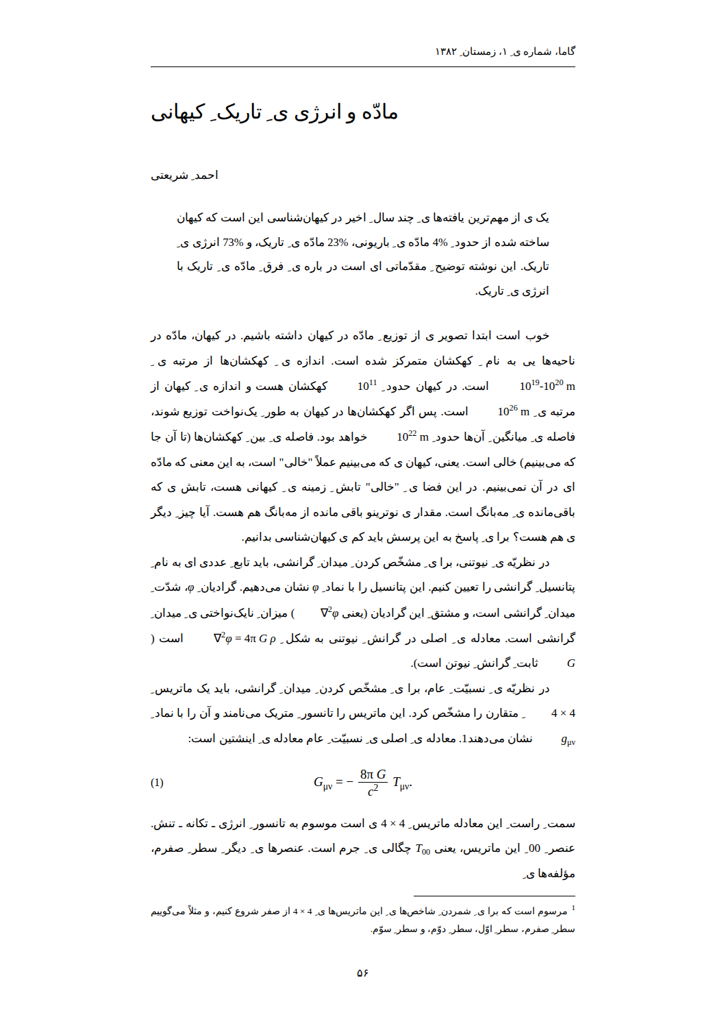گاما، شماره ی ِ ۱، زمستان ِ ۱۳۸۲
مادّه و انرژی ی ِ تاریک ِ کیهانی
احمد ِ شریعتی
یک ی از مهم‌ترین یافته‌ها ی ِ چند سال ِ اخیر در کیهان‌شناسی این است که کیهان ساخته شده از حدود ِ 4% مادّه ی ِ باریونی، 23% مادّه ی ِ تاریک، و 73% انرژی ی ِ تاریک. این نوشته توضیح ِ مقدّماتی ای است در باره ی ِ فرق ِ مادّه ی ِ تاریک با انرژی ی ِ تاریک.
خوب است ابتدا تصویر ی از توزیع ِ مادّه در کیهان داشته باشیم. در کیهان، مادّه در ناحیه‌ها یی به نام ِ کهکشان متمرکز شده است. اندازه ی ِ کهکشان‌ها از مرتبه ی ِ 1019-1020 m است. در کیهان حدود ِ 1011 کهکشان هست و اندازه ی ِ کیهان از مرتبه ی ِ 1026 m است. پس اگر کهکشان‌ها در کیهان به طور ِ یک‌نواخت توزیع شوند، فاصله ی ِ میانگین ِ آن‌ها حدود ِ 1022 m خواهد بود. فاصله ی ِ بین ِ کهکشان‌ها (تا آن جا که می‌بینیم) خالی است. یعنی، کیهان ی که می‌بینیم عملاً "خالی" است، به این معنی که مادّه ای در آن نمی‌بینیم. در این فضا ی ِ "خالی" تابش ِ زمینه ی ِ کیهانی هست، تابش ی که باقی‌مانده ی ِ مه‌بانگ است. مقدار ی نوترینو باقی مانده از مه‌بانگ هم هست. آیا چیز ِ دیگر ی هم هست؟ برا ی ِ پاسخ به این پرسش باید کم ی کیهان‌شناسی بدانیم.
در نظریّه ی ِ نیوتنی، برا ی ِ مشخّص کردن ِ میدان ِ گرانشی، باید تابع ِ عددی ای به نام ِ پتانسیل ِ گرانشی را تعیین کنیم. این پتانسیل را با نماد ِ φ نشان می‌دهیم. گرادیان ِ φ، شدّت ِ میدان ِ گرانشی است، و مشتق ِ این گرادیان (یعنی ∇2φ) میزان ِ نایک‌نواختی ی ِ میدان ِ گرانشی است. معادله ی ِ اصلی در گرانش ِ نیوتنی به شکل ِ ∇2φ = 4π G ρ است (G ثابت ِ گرانش ِ نیوتن است).
در نظریّه ی ِ نسبیّت ِ عام، برا ی ِ مشخّص کردن ِ میدان ِ گرانشی، باید یک ماتریس ِ 4 × 4 ِ متقارن را مشخّص کرد. این ماتریس را تانسور ِ متریک می‌نامند و آن را با نماد ِ gμν نشان می‌دهند1. معادله ی ِ اصلی ی ِ نسبیّت ِ عام معادله ی ِ اینشتین است:
(1) Gμν = − 8π G c2 Tμν.
سمت ِ راست ِ این معادله ماتریس ِ 4 × 4 ی است موسوم به تانسور ِ انرژی ـ تکانه ـ تنش. عنصر ِ 00 ِ این ماتریس، یعنی T00 چگالی ی ِ جرم است. عنصرها ی ِ دیگر ِ سطر ِ صفرم، مؤلفه‌ها ی ِ
1 مرسوم است که برا ی ِ شمردن ِ شاخص‌ها ی ِ این ماتریس‌ها ی ِ 4 × 4 از صفر شروع کنیم، و مثلاً می‌گوییم سطر ِ صفرم، سطر ِ اوّل، سطر ِ دوّم، و سطر ِ سوّم.
۵۶